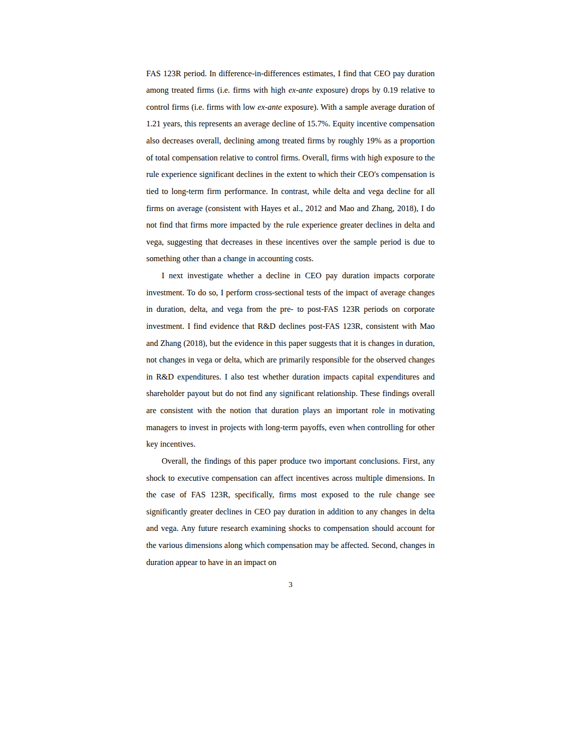FAS 123R period. In difference-in-differences estimates, I find that CEO pay duration among treated firms (i.e. firms with high ex-ante exposure) drops by 0.19 relative to control firms (i.e. firms with low ex-ante exposure). With a sample average duration of 1.21 years, this represents an average decline of 15.7%. Equity incentive compensation also decreases overall, declining among treated firms by roughly 19% as a proportion of total compensation relative to control firms. Overall, firms with high exposure to the rule experience significant declines in the extent to which their CEO's compensation is tied to long-term firm performance. In contrast, while delta and vega decline for all firms on average (consistent with Hayes et al., 2012 and Mao and Zhang, 2018), I do not find that firms more impacted by the rule experience greater declines in delta and vega, suggesting that decreases in these incentives over the sample period is due to something other than a change in accounting costs.
I next investigate whether a decline in CEO pay duration impacts corporate investment. To do so, I perform cross-sectional tests of the impact of average changes in duration, delta, and vega from the pre- to post-FAS 123R periods on corporate investment. I find evidence that R&D declines post-FAS 123R, consistent with Mao and Zhang (2018), but the evidence in this paper suggests that it is changes in duration, not changes in vega or delta, which are primarily responsible for the observed changes in R&D expenditures. I also test whether duration impacts capital expenditures and shareholder payout but do not find any significant relationship. These findings overall are consistent with the notion that duration plays an important role in motivating managers to invest in projects with long-term payoffs, even when controlling for other key incentives.
Overall, the findings of this paper produce two important conclusions. First, any shock to executive compensation can affect incentives across multiple dimensions. In the case of FAS 123R, specifically, firms most exposed to the rule change see significantly greater declines in CEO pay duration in addition to any changes in delta and vega. Any future research examining shocks to compensation should account for the various dimensions along which compensation may be affected. Second, changes in duration appear to have in an impact on
3